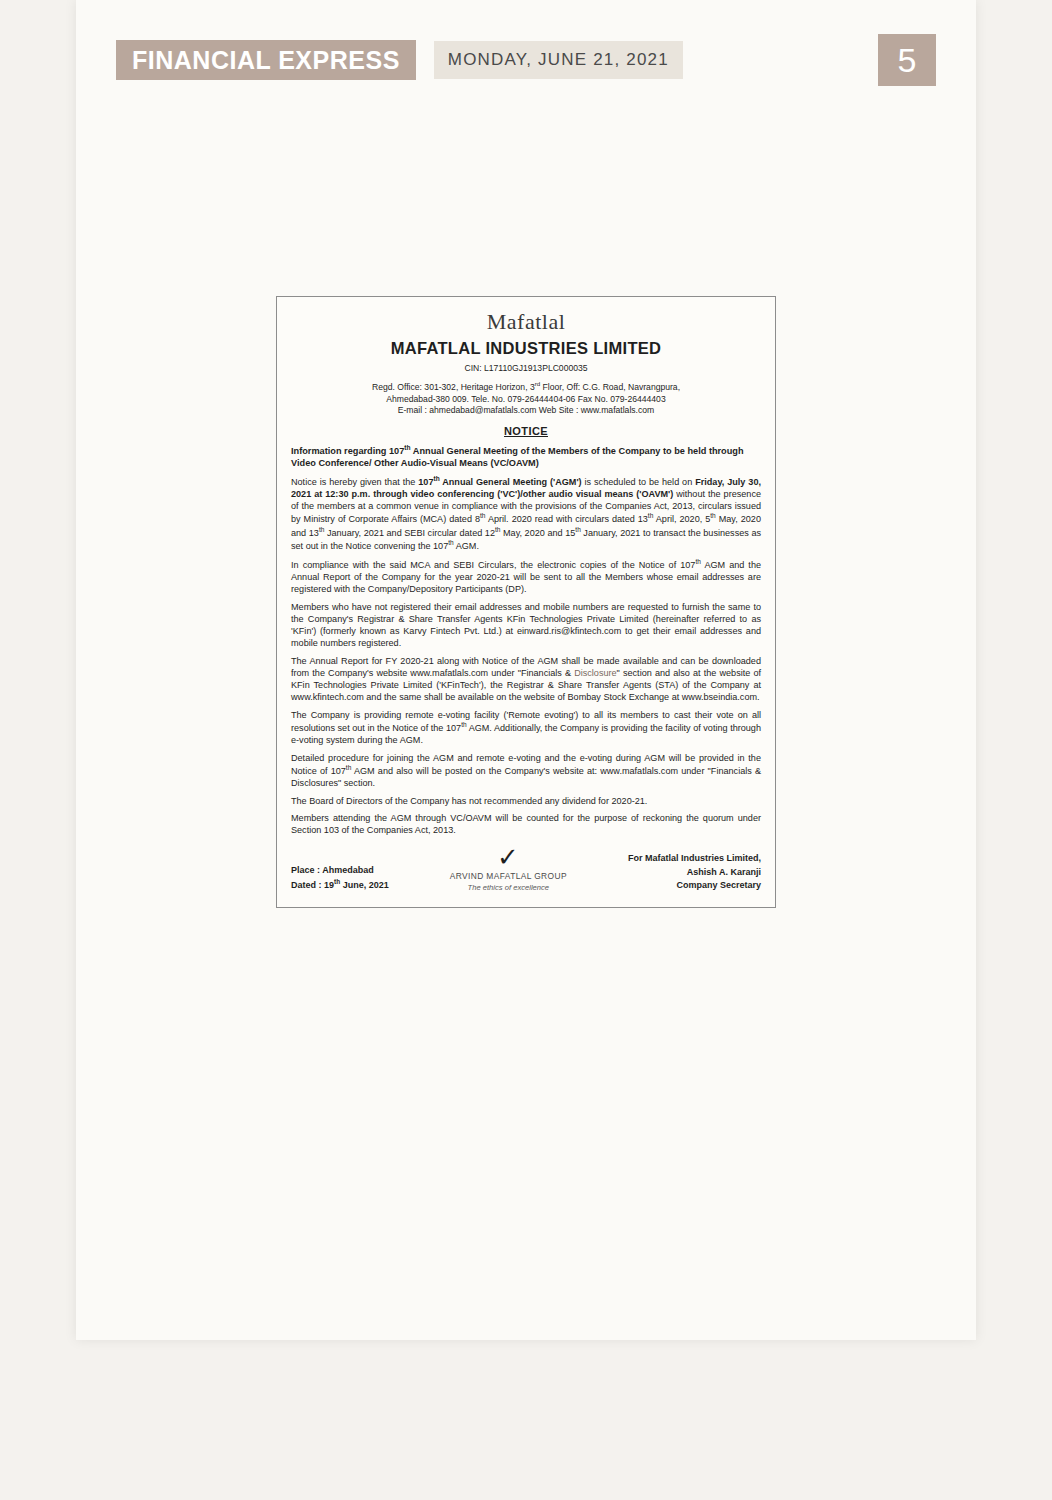Financial Express
MONDAY, JUNE 21, 2021
5
Mafatlal
MAFATLAL INDUSTRIES LIMITED
CIN: L17110GJ1913PLC000035
Regd. Office: 301-302, Heritage Horizon, 3rd Floor, Off: C.G. Road, Navrangpura,
Ahmedabad-380 009. Tele. No. 079-26444404-06 Fax No. 079-26444403
E-mail : ahmedabad@mafatlals.com Web Site : www.mafatlals.com
NOTICE
Information regarding 107th Annual General Meeting of the Members of the Company to be held through Video Conference/ Other Audio-Visual Means (VC/OAVM)
Notice is hereby given that the 107th Annual General Meeting ('AGM') is scheduled to be held on Friday, July 30, 2021 at 12:30 p.m. through video conferencing ('VC')/other audio visual means ('OAVM') without the presence of the members at a common venue in compliance with the provisions of the Companies Act, 2013, circulars issued by Ministry of Corporate Affairs (MCA) dated 8th April. 2020 read with circulars dated 13th April, 2020, 5th May, 2020 and 13th January, 2021 and SEBI circular dated 12th May, 2020 and 15th January, 2021 to transact the businesses as set out in the Notice convening the 107th AGM.
In compliance with the said MCA and SEBI Circulars, the electronic copies of the Notice of 107th AGM and the Annual Report of the Company for the year 2020-21 will be sent to all the Members whose email addresses are registered with the Company/Depository Participants (DP).
Members who have not registered their email addresses and mobile numbers are requested to furnish the same to the Company's Registrar & Share Transfer Agents KFin Technologies Private Limited (hereinafter referred to as 'KFin') (formerly known as Karvy Fintech Pvt. Ltd.) at einward.ris@kfintech.com to get their email addresses and mobile numbers registered.
The Annual Report for FY 2020-21 along with Notice of the AGM shall be made available and can be downloaded from the Company's website www.mafatlals.com under "Financials & Disclosure" section and also at the website of KFin Technologies Private Limited ('KFinTech'), the Registrar & Share Transfer Agents (STA) of the Company at www.kfintech.com and the same shall be available on the website of Bombay Stock Exchange at www.bseindia.com.
The Company is providing remote e-voting facility ('Remote evoting') to all its members to cast their vote on all resolutions set out in the Notice of the 107th AGM. Additionally, the Company is providing the facility of voting through e-voting system during the AGM.
Detailed procedure for joining the AGM and remote e-voting and the e-voting during AGM will be provided in the Notice of 107th AGM and also will be posted on the Company's website at: www.mafatlals.com under "Financials & Disclosures" section.
The Board of Directors of the Company has not recommended any dividend for 2020-21.
Members attending the AGM through VC/OAVM will be counted for the purpose of reckoning the quorum under Section 103 of the Companies Act, 2013.
Place : Ahmedabad
Dated : 19th June, 2021
✓ ARVIND MAFATLAL GROUP
The ethics of excellence
For Mafatlal Industries Limited,
Ashish A. Karanji
Company Secretary